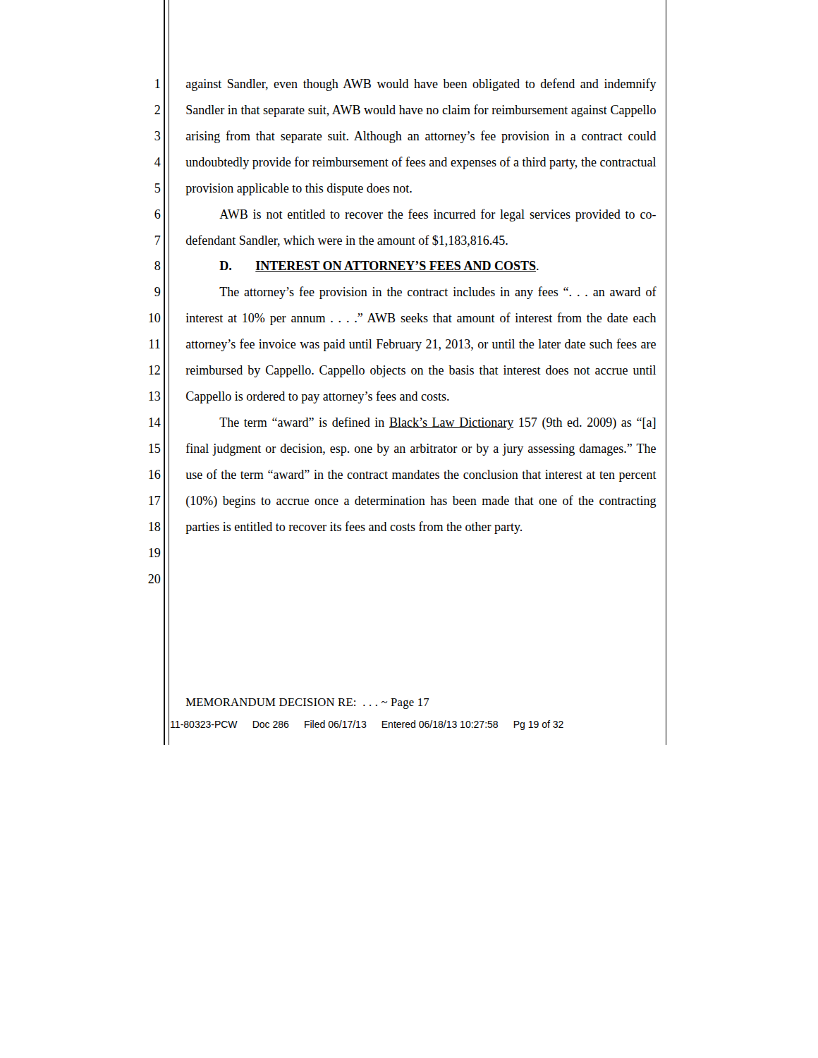1
2
3
4
5
6
7
8
9
10
11
12
13
14
15
16
17
18
19
20
against Sandler, even though AWB would have been obligated to defend and indemnify Sandler in that separate suit, AWB would have no claim for reimbursement against Cappello arising from that separate suit. Although an attorney’s fee provision in a contract could undoubtedly provide for reimbursement of fees and expenses of a third party, the contractual provision applicable to this dispute does not.
AWB is not entitled to recover the fees incurred for legal services provided to co-defendant Sandler, which were in the amount of $1,183,816.45.
D. INTEREST ON ATTORNEY’S FEES AND COSTS.
The attorney’s fee provision in the contract includes in any fees “. . . an award of interest at 10% per annum . . . .” AWB seeks that amount of interest from the date each attorney’s fee invoice was paid until February 21, 2013, or until the later date such fees are reimbursed by Cappello. Cappello objects on the basis that interest does not accrue until Cappello is ordered to pay attorney’s fees and costs.
The term “award” is defined in Black’s Law Dictionary 157 (9th ed. 2009) as “[a] final judgment or decision, esp. one by an arbitrator or by a jury assessing damages.” The use of the term “award” in the contract mandates the conclusion that interest at ten percent (10%) begins to accrue once a determination has been made that one of the contracting parties is entitled to recover its fees and costs from the other party.
MEMORANDUM DECISION RE: . . . ~ Page 17
11-80323-PCW Doc 286 Filed 06/17/13 Entered 06/18/13 10:27:58 Pg 19 of 32